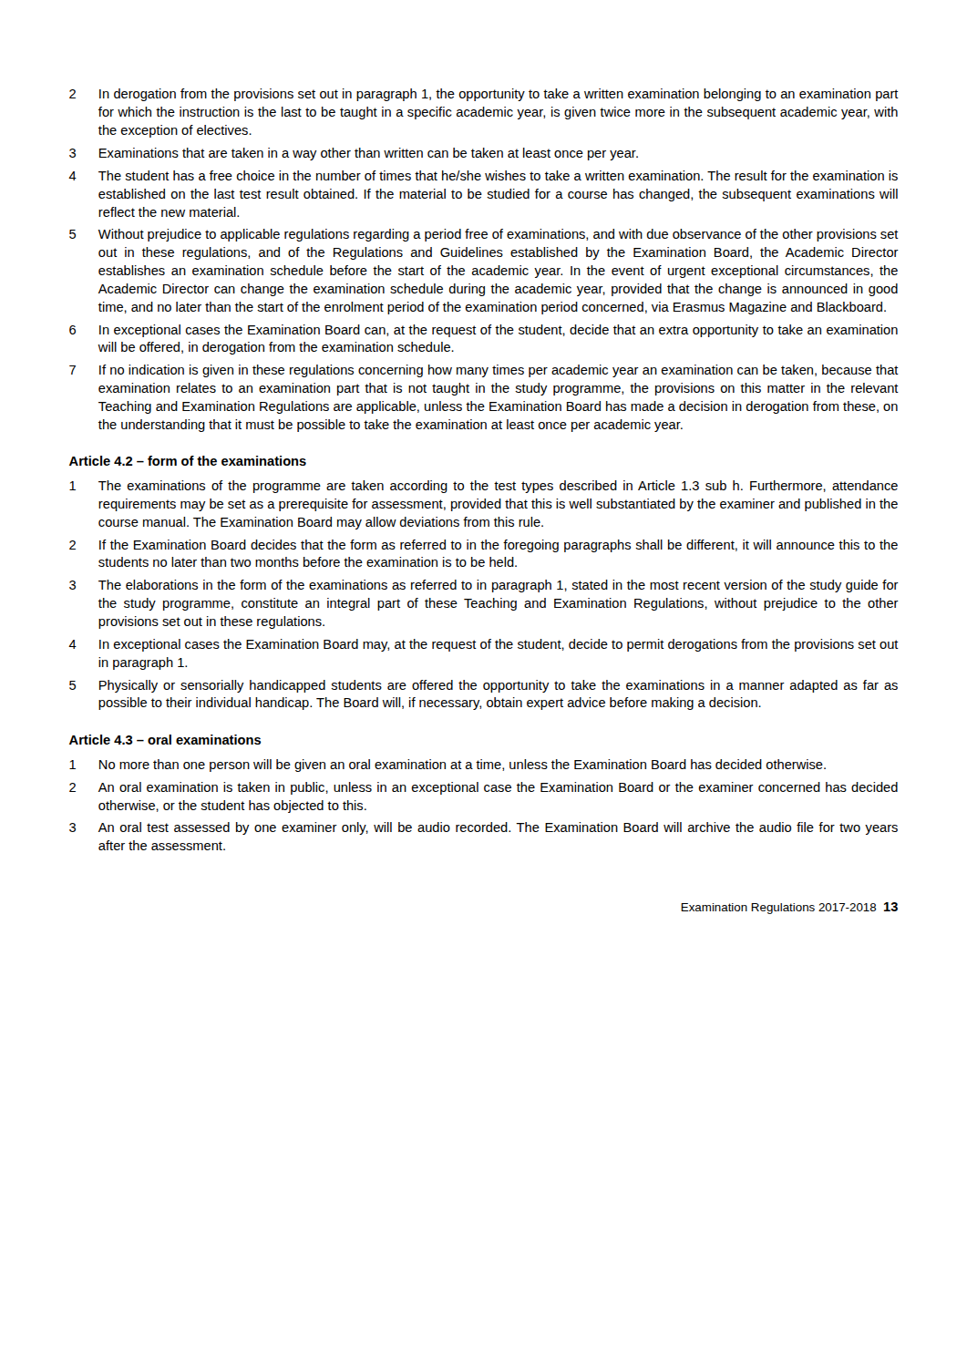2 In derogation from the provisions set out in paragraph 1, the opportunity to take a written examination belonging to an examination part for which the instruction is the last to be taught in a specific academic year, is given twice more in the subsequent academic year, with the exception of electives.
3 Examinations that are taken in a way other than written can be taken at least once per year.
4 The student has a free choice in the number of times that he/she wishes to take a written examination. The result for the examination is established on the last test result obtained. If the material to be studied for a course has changed, the subsequent examinations will reflect the new material.
5 Without prejudice to applicable regulations regarding a period free of examinations, and with due observance of the other provisions set out in these regulations, and of the Regulations and Guidelines established by the Examination Board, the Academic Director establishes an examination schedule before the start of the academic year. In the event of urgent exceptional circumstances, the Academic Director can change the examination schedule during the academic year, provided that the change is announced in good time, and no later than the start of the enrolment period of the examination period concerned, via Erasmus Magazine and Blackboard.
6 In exceptional cases the Examination Board can, at the request of the student, decide that an extra opportunity to take an examination will be offered, in derogation from the examination schedule.
7 If no indication is given in these regulations concerning how many times per academic year an examination can be taken, because that examination relates to an examination part that is not taught in the study programme, the provisions on this matter in the relevant Teaching and Examination Regulations are applicable, unless the Examination Board has made a decision in derogation from these, on the understanding that it must be possible to take the examination at least once per academic year.
Article 4.2 – form of the examinations
1 The examinations of the programme are taken according to the test types described in Article 1.3 sub h. Furthermore, attendance requirements may be set as a prerequisite for assessment, provided that this is well substantiated by the examiner and published in the course manual. The Examination Board may allow deviations from this rule.
2 If the Examination Board decides that the form as referred to in the foregoing paragraphs shall be different, it will announce this to the students no later than two months before the examination is to be held.
3 The elaborations in the form of the examinations as referred to in paragraph 1, stated in the most recent version of the study guide for the study programme, constitute an integral part of these Teaching and Examination Regulations, without prejudice to the other provisions set out in these regulations.
4 In exceptional cases the Examination Board may, at the request of the student, decide to permit derogations from the provisions set out in paragraph 1.
5 Physically or sensorially handicapped students are offered the opportunity to take the examinations in a manner adapted as far as possible to their individual handicap. The Board will, if necessary, obtain expert advice before making a decision.
Article 4.3 – oral examinations
1 No more than one person will be given an oral examination at a time, unless the Examination Board has decided otherwise.
2 An oral examination is taken in public, unless in an exceptional case the Examination Board or the examiner concerned has decided otherwise, or the student has objected to this.
3 An oral test assessed by one examiner only, will be audio recorded. The Examination Board will archive the audio file for two years after the assessment.
Examination Regulations 2017-2018 13